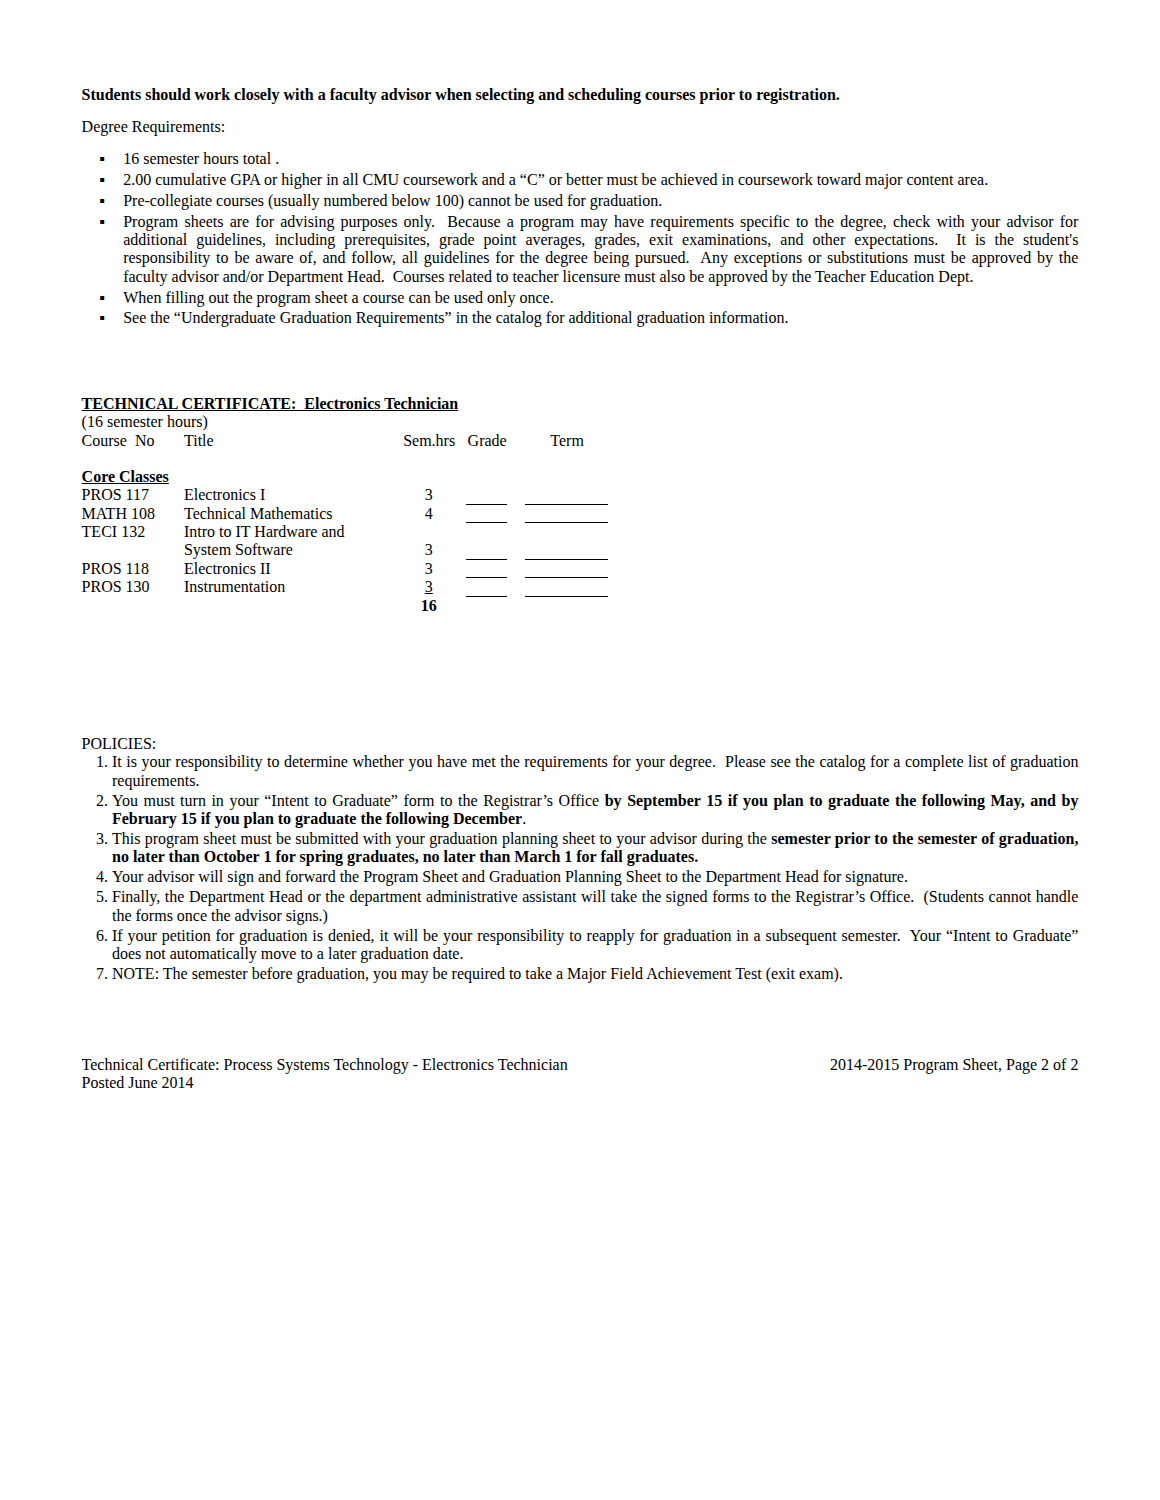Students should work closely with a faculty advisor when selecting and scheduling courses prior to registration.
Degree Requirements:
16 semester hours total .
2.00 cumulative GPA or higher in all CMU coursework and a “C” or better must be achieved in coursework toward major content area.
Pre-collegiate courses (usually numbered below 100) cannot be used for graduation.
Program sheets are for advising purposes only. Because a program may have requirements specific to the degree, check with your advisor for additional guidelines, including prerequisites, grade point averages, grades, exit examinations, and other expectations. It is the student's responsibility to be aware of, and follow, all guidelines for the degree being pursued. Any exceptions or substitutions must be approved by the faculty advisor and/or Department Head. Courses related to teacher licensure must also be approved by the Teacher Education Dept.
When filling out the program sheet a course can be used only once.
See the “Undergraduate Graduation Requirements” in the catalog for additional graduation information.
TECHNICAL CERTIFICATE: Electronics Technician
(16 semester hours)
| Course No | Title | Sem.hrs | Grade | Term |
Core Classes
| PROS 117 | Electronics I | 3 | | |
| MATH 108 | Technical Mathematics | 4 | | |
| TECI 132 | Intro to IT Hardware and | | | |
| | System Software | 3 | | |
| PROS 118 | Electronics II | 3 | | |
| PROS 130 | Instrumentation | 3 | | |
| | | 16 | | |
POLICIES:
It is your responsibility to determine whether you have met the requirements for your degree. Please see the catalog for a complete list of graduation requirements.
You must turn in your “Intent to Graduate” form to the Registrar’s Office by September 15 if you plan to graduate the following May, and by February 15 if you plan to graduate the following December.
This program sheet must be submitted with your graduation planning sheet to your advisor during the semester prior to the semester of graduation, no later than October 1 for spring graduates, no later than March 1 for fall graduates.
Your advisor will sign and forward the Program Sheet and Graduation Planning Sheet to the Department Head for signature.
Finally, the Department Head or the department administrative assistant will take the signed forms to the Registrar’s Office. (Students cannot handle the forms once the advisor signs.)
If your petition for graduation is denied, it will be your responsibility to reapply for graduation in a subsequent semester. Your “Intent to Graduate” does not automatically move to a later graduation date.
NOTE: The semester before graduation, you may be required to take a Major Field Achievement Test (exit exam).
Technical Certificate: Process Systems Technology - Electronics Technician
Posted June 2014
2014-2015 Program Sheet, Page 2 of 2